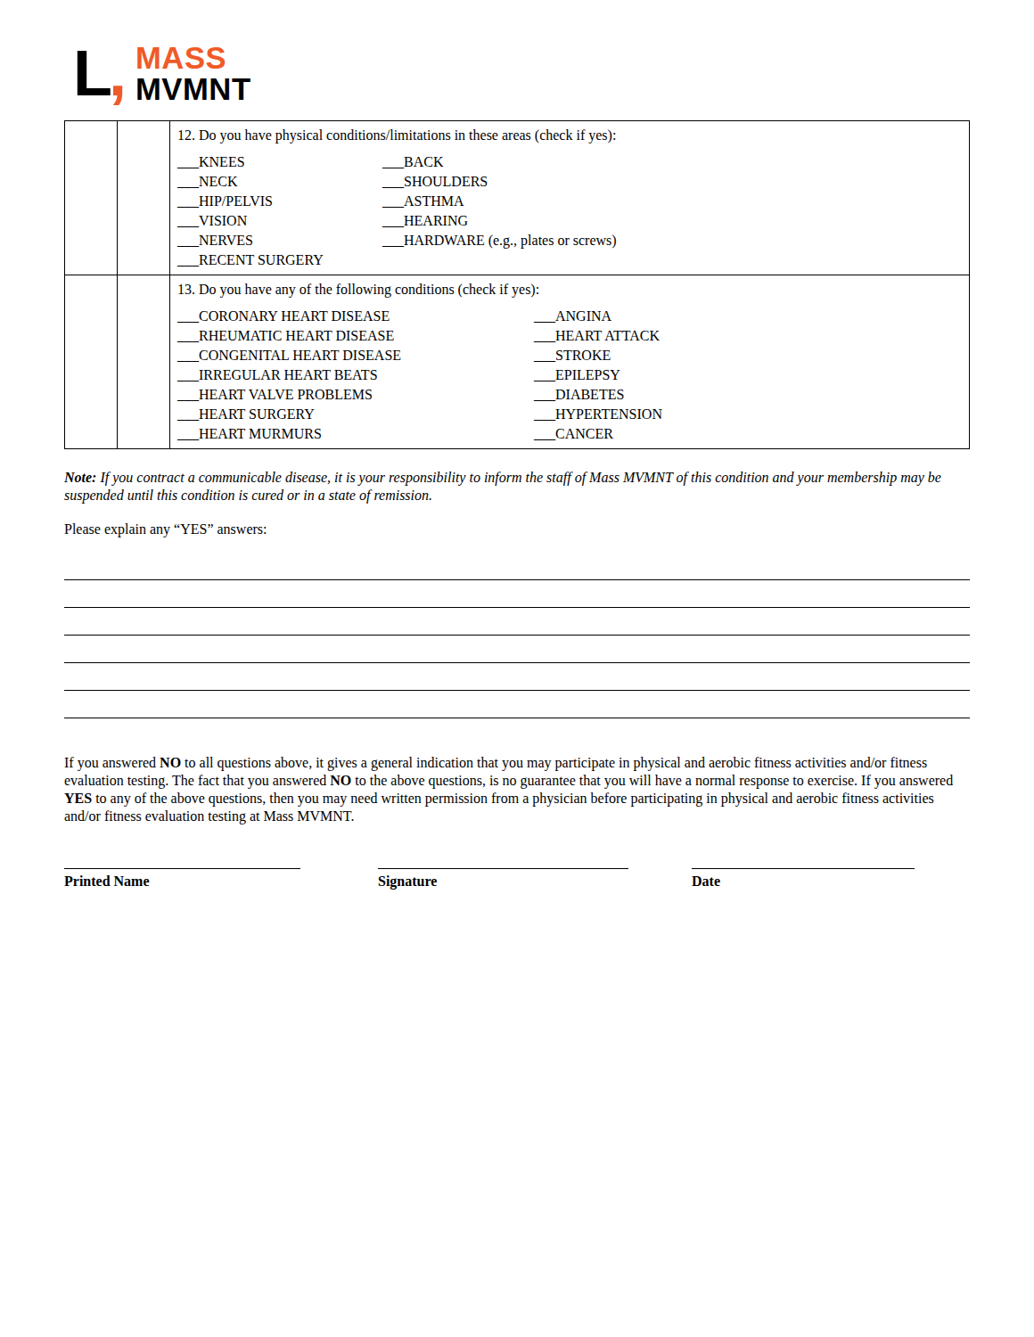L,
MASS
MVMNT
| | | 12. Do you have physical conditions/limitations in these areas (check if yes): ___KNEES ___BACK ___NECK ___SHOULDERS ___HIP/PELVIS ___ASTHMA ___VISION ___HEARING ___NERVES ___HARDWARE (e.g., plates or screws) ___RECENT SURGERY |
| | | 13. Do you have any of the following conditions (check if yes): ___CORONARY HEART DISEASE ___ANGINA ___RHEUMATIC HEART DISEASE ___HEART ATTACK ___CONGENITAL HEART DISEASE ___STROKE ___IRREGULAR HEART BEATS ___EPILEPSY ___HEART VALVE PROBLEMS ___DIABETES ___HEART SURGERY ___HYPERTENSION ___HEART MURMURS ___CANCER |
Note: If you contract a communicable disease, it is your responsibility to inform the staff of Mass MVMNT of this condition and your membership may be suspended until this condition is cured or in a state of remission.
Please explain any “YES” answers:
If you answered NO to all questions above, it gives a general indication that you may participate in physical and aerobic fitness activities and/or fitness evaluation testing. The fact that you answered NO to the above questions, is no guarantee that you will have a normal response to exercise. If you answered YES to any of the above questions, then you may need written permission from a physician before participating in physical and aerobic fitness activities and/or fitness evaluation testing at Mass MVMNT.
Printed Name
Signature
Date